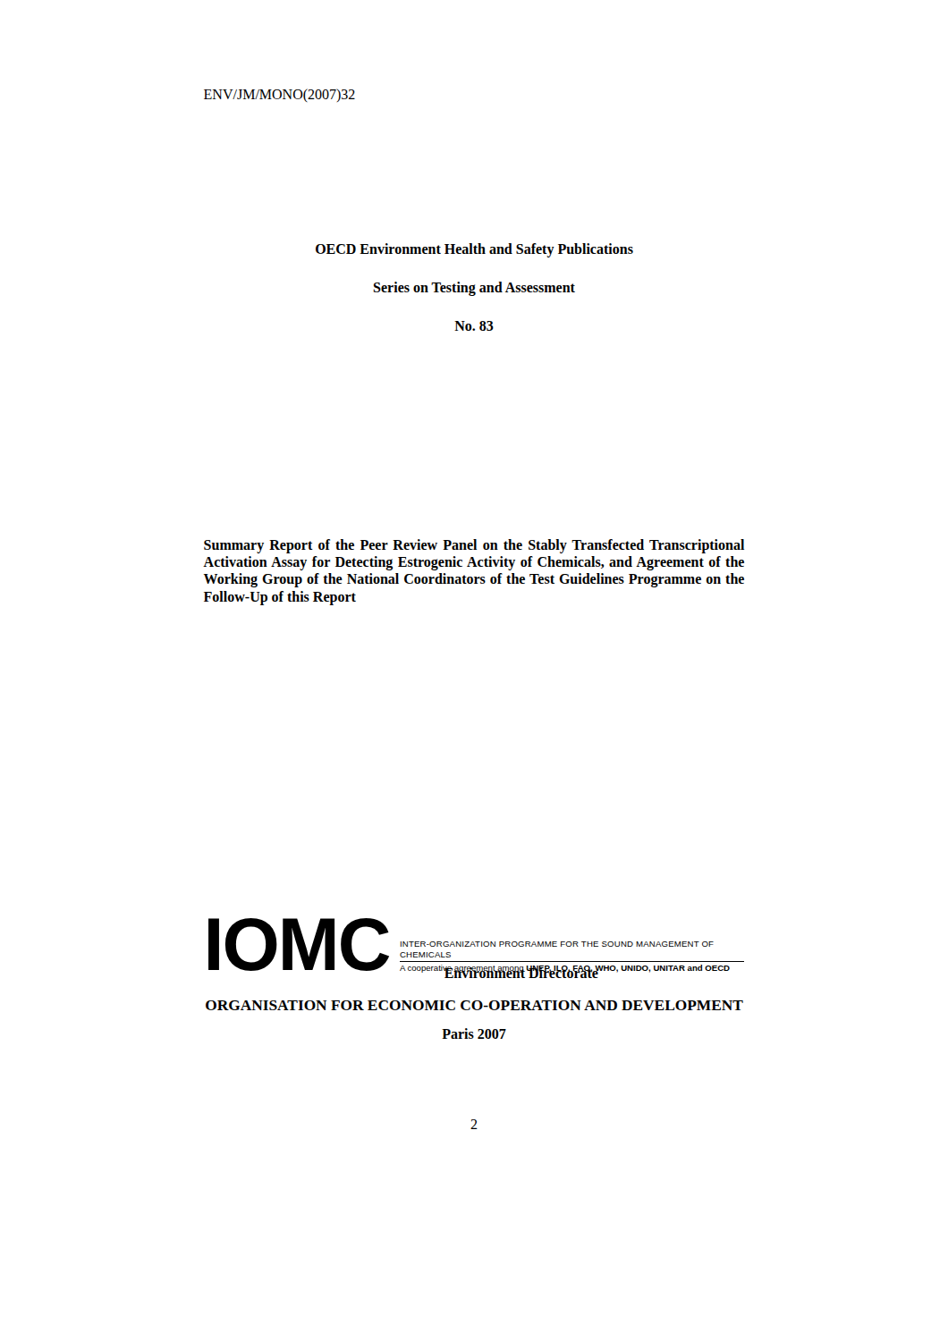ENV/JM/MONO(2007)32
OECD Environment Health and Safety Publications
Series on Testing and Assessment
No. 83
Summary Report of the Peer Review Panel on the Stably Transfected Transcriptional Activation Assay for Detecting Estrogenic Activity of Chemicals, and Agreement of the Working Group of the National Coordinators of the Test Guidelines Programme on the Follow-Up of this Report
IOMC
INTER-ORGANIZATION PROGRAMME FOR THE SOUND MANAGEMENT OF CHEMICALS A cooperative agreement among UNEP, ILO, FAO, WHO, UNIDO, UNITAR and OECD
Environment Directorate
ORGANISATION FOR ECONOMIC CO-OPERATION AND DEVELOPMENT
Paris 2007
2